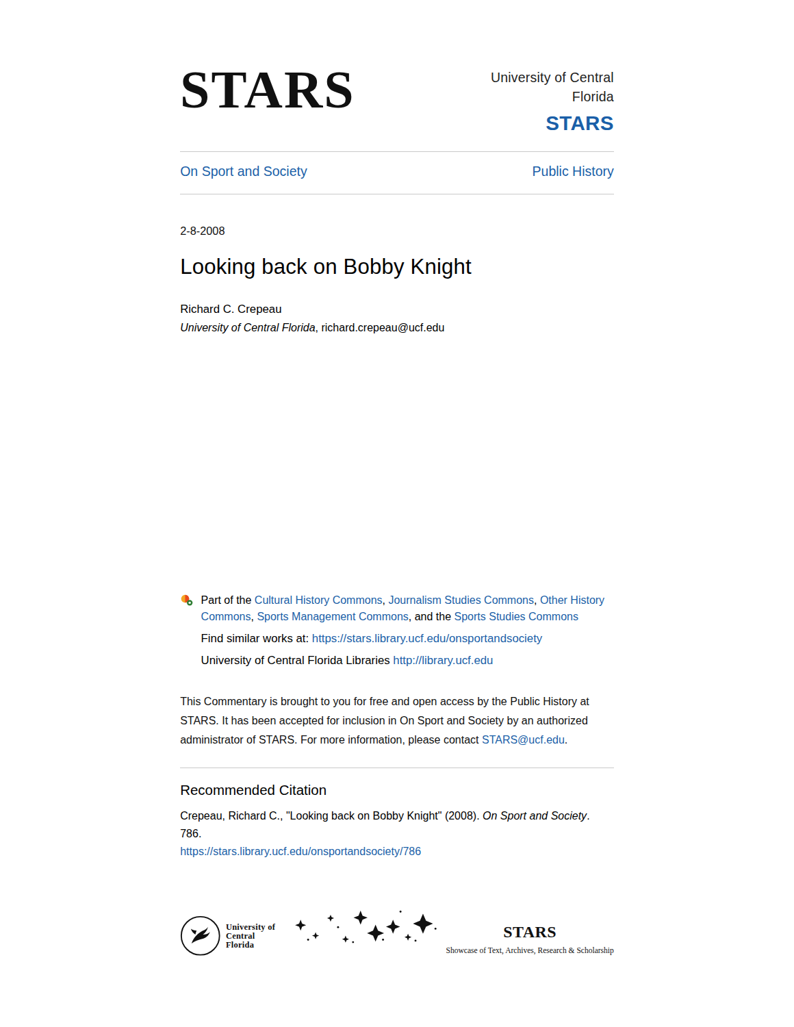STARS
University of Central Florida
STARS
On Sport and Society
Public History
2-8-2008
Looking back on Bobby Knight
Richard C. Crepeau
University of Central Florida, richard.crepeau@ucf.edu
Part of the Cultural History Commons, Journalism Studies Commons, Other History Commons, Sports Management Commons, and the Sports Studies Commons
Find similar works at: https://stars.library.ucf.edu/onsportandsociety
University of Central Florida Libraries http://library.ucf.edu
This Commentary is brought to you for free and open access by the Public History at STARS. It has been accepted for inclusion in On Sport and Society by an authorized administrator of STARS. For more information, please contact STARS@ucf.edu.
Recommended Citation
Crepeau, Richard C., "Looking back on Bobby Knight" (2008). On Sport and Society. 786.
https://stars.library.ucf.edu/onsportandsociety/786
University of
Central
Florida
STARS
Showcase of Text, Archives, Research & Scholarship